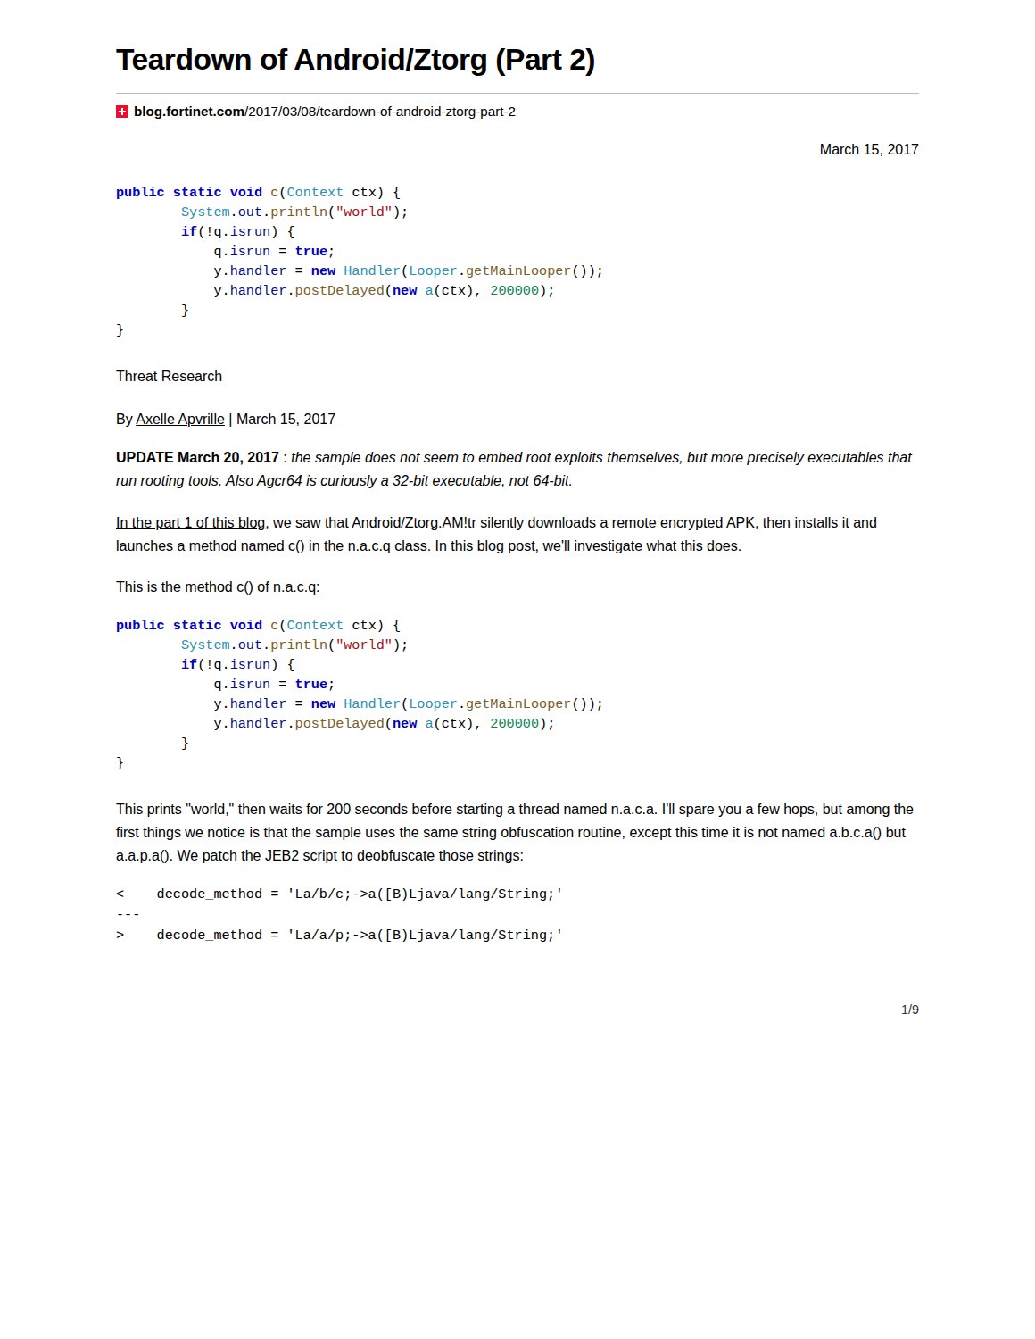Teardown of Android/Ztorg (Part 2)
blog.fortinet.com/2017/03/08/teardown-of-android-ztorg-part-2
March 15, 2017
public static void c(Context ctx) { System.out.println("world"); if(!q.isrun) { q.isrun = true; y.handler = new Handler(Looper.getMainLooper()); y.handler.postDelayed(new a(ctx), 200000); } }
Threat Research
By Axelle Apvrille | March 15, 2017
UPDATE March 20, 2017 : the sample does not seem to embed root exploits themselves, but more precisely executables that run rooting tools. Also Agcr64 is curiously a 32-bit executable, not 64-bit.
In the part 1 of this blog, we saw that Android/Ztorg.AM!tr silently downloads a remote encrypted APK, then installs it and launches a method named c() in the n.a.c.q class. In this blog post, we'll investigate what this does.
This is the method c() of n.a.c.q:
public static void c(Context ctx) { System.out.println("world"); if(!q.isrun) { q.isrun = true; y.handler = new Handler(Looper.getMainLooper()); y.handler.postDelayed(new a(ctx), 200000); } }
This prints "world," then waits for 200 seconds before starting a thread named n.a.c.a. I'll spare you a few hops, but among the first things we notice is that the sample uses the same string obfuscation routine, except this time it is not named a.b.c.a() but a.a.p.a(). We patch the JEB2 script to deobfuscate those strings:
< decode_method = 'La/b/c;->a([B)Ljava/lang/String;' --- > decode_method = 'La/a/p;->a([B)Ljava/lang/String;'
1/9